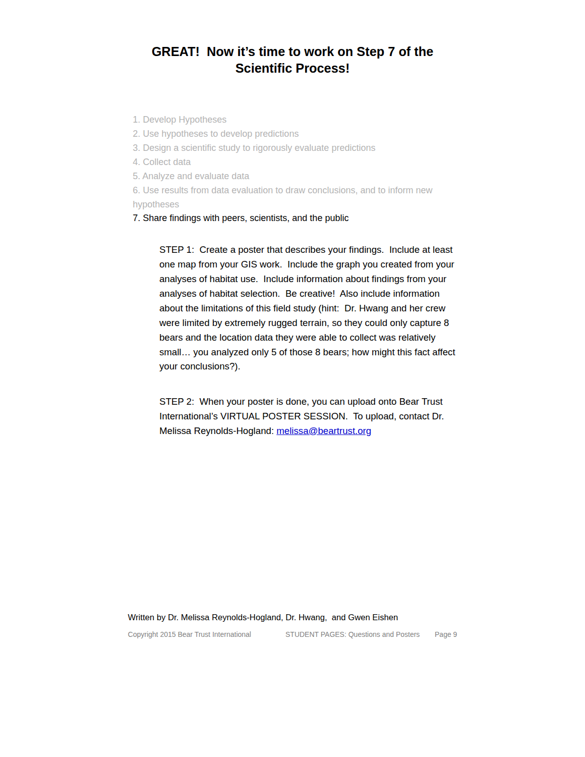GREAT! Now it’s time to work on Step 7 of the Scientific Process!
1. Develop Hypotheses
2. Use hypotheses to develop predictions
3. Design a scientific study to rigorously evaluate predictions
4. Collect data
5. Analyze and evaluate data
6. Use results from data evaluation to draw conclusions, and to inform new hypotheses
7. Share findings with peers, scientists, and the public
STEP 1: Create a poster that describes your findings. Include at least one map from your GIS work. Include the graph you created from your analyses of habitat use. Include information about findings from your analyses of habitat selection. Be creative! Also include information about the limitations of this field study (hint: Dr. Hwang and her crew were limited by extremely rugged terrain, so they could only capture 8 bears and the location data they were able to collect was relatively small… you analyzed only 5 of those 8 bears; how might this fact affect your conclusions?).
STEP 2: When your poster is done, you can upload onto Bear Trust International’s VIRTUAL POSTER SESSION. To upload, contact Dr. Melissa Reynolds-Hogland: melissa@beartrust.org
Written by Dr. Melissa Reynolds-Hogland, Dr. Hwang, and Gwen Eishen
Copyright 2015 Bear Trust International STUDENT PAGES: Questions and Posters Page 9